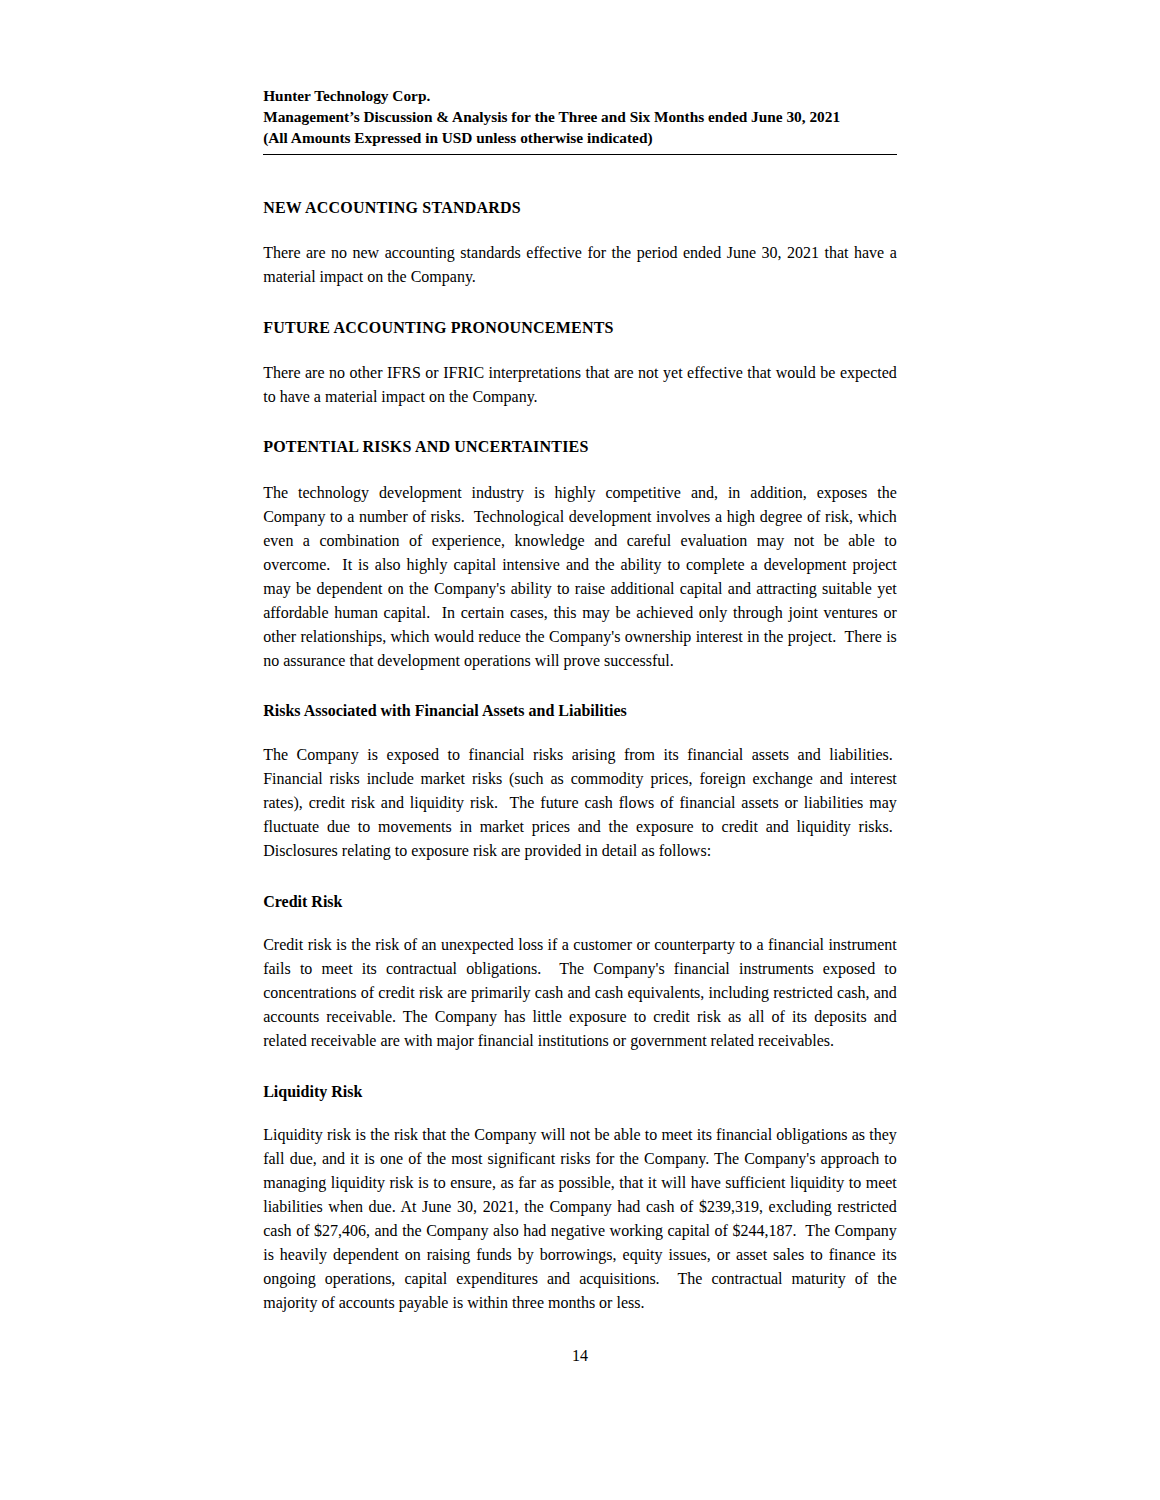Hunter Technology Corp.
Management’s Discussion & Analysis for the Three and Six Months ended June 30, 2021
(All Amounts Expressed in USD unless otherwise indicated)
NEW ACCOUNTING STANDARDS
There are no new accounting standards effective for the period ended June 30, 2021 that have a material impact on the Company.
FUTURE ACCOUNTING PRONOUNCEMENTS
There are no other IFRS or IFRIC interpretations that are not yet effective that would be expected to have a material impact on the Company.
POTENTIAL RISKS AND UNCERTAINTIES
The technology development industry is highly competitive and, in addition, exposes the Company to a number of risks. Technological development involves a high degree of risk, which even a combination of experience, knowledge and careful evaluation may not be able to overcome. It is also highly capital intensive and the ability to complete a development project may be dependent on the Company's ability to raise additional capital and attracting suitable yet affordable human capital. In certain cases, this may be achieved only through joint ventures or other relationships, which would reduce the Company's ownership interest in the project. There is no assurance that development operations will prove successful.
Risks Associated with Financial Assets and Liabilities
The Company is exposed to financial risks arising from its financial assets and liabilities. Financial risks include market risks (such as commodity prices, foreign exchange and interest rates), credit risk and liquidity risk. The future cash flows of financial assets or liabilities may fluctuate due to movements in market prices and the exposure to credit and liquidity risks. Disclosures relating to exposure risk are provided in detail as follows:
Credit Risk
Credit risk is the risk of an unexpected loss if a customer or counterparty to a financial instrument fails to meet its contractual obligations. The Company's financial instruments exposed to concentrations of credit risk are primarily cash and cash equivalents, including restricted cash, and accounts receivable. The Company has little exposure to credit risk as all of its deposits and related receivable are with major financial institutions or government related receivables.
Liquidity Risk
Liquidity risk is the risk that the Company will not be able to meet its financial obligations as they fall due, and it is one of the most significant risks for the Company. The Company's approach to managing liquidity risk is to ensure, as far as possible, that it will have sufficient liquidity to meet liabilities when due. At June 30, 2021, the Company had cash of $239,319, excluding restricted cash of $27,406, and the Company also had negative working capital of $244,187. The Company is heavily dependent on raising funds by borrowings, equity issues, or asset sales to finance its ongoing operations, capital expenditures and acquisitions. The contractual maturity of the majority of accounts payable is within three months or less.
14